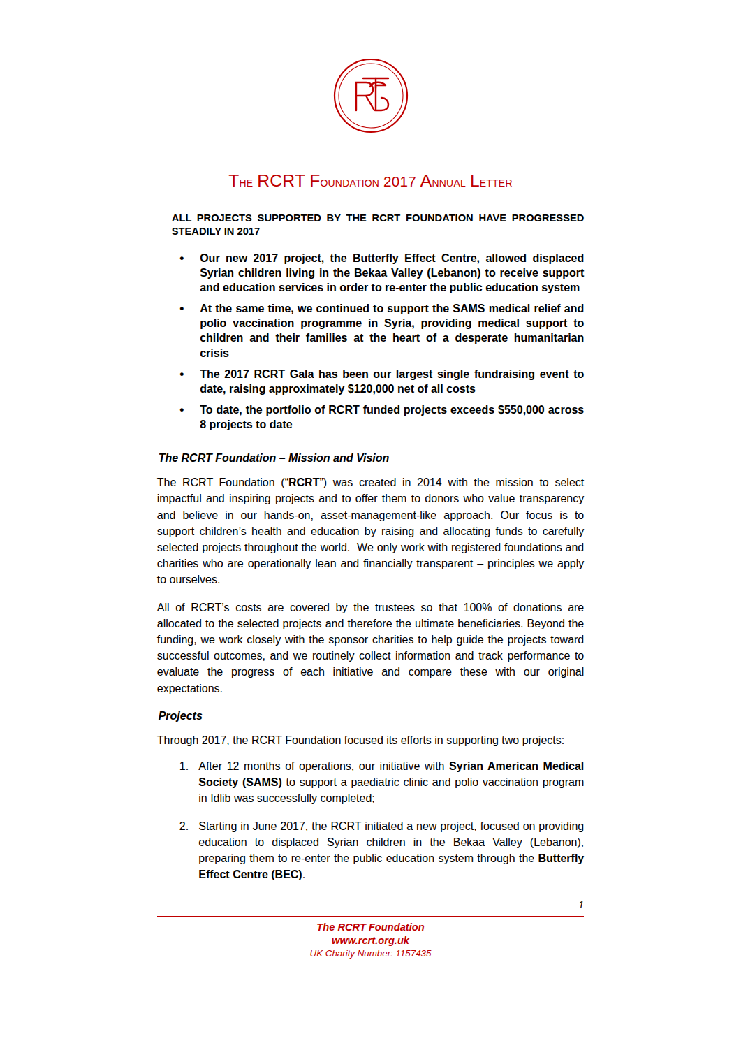The RCRT Foundation 2017 Annual Letter
ALL PROJECTS SUPPORTED BY THE RCRT FOUNDATION HAVE PROGRESSED STEADILY IN 2017
Our new 2017 project, the Butterfly Effect Centre, allowed displaced Syrian children living in the Bekaa Valley (Lebanon) to receive support and education services in order to re-enter the public education system
At the same time, we continued to support the SAMS medical relief and polio vaccination programme in Syria, providing medical support to children and their families at the heart of a desperate humanitarian crisis
The 2017 RCRT Gala has been our largest single fundraising event to date, raising approximately $120,000 net of all costs
To date, the portfolio of RCRT funded projects exceeds $550,000 across 8 projects to date
The RCRT Foundation – Mission and Vision
The RCRT Foundation (“RCRT”) was created in 2014 with the mission to select impactful and inspiring projects and to offer them to donors who value transparency and believe in our hands-on, asset-management-like approach. Our focus is to support children’s health and education by raising and allocating funds to carefully selected projects throughout the world. We only work with registered foundations and charities who are operationally lean and financially transparent – principles we apply to ourselves.
All of RCRT’s costs are covered by the trustees so that 100% of donations are allocated to the selected projects and therefore the ultimate beneficiaries. Beyond the funding, we work closely with the sponsor charities to help guide the projects toward successful outcomes, and we routinely collect information and track performance to evaluate the progress of each initiative and compare these with our original expectations.
Projects
Through 2017, the RCRT Foundation focused its efforts in supporting two projects:
After 12 months of operations, our initiative with Syrian American Medical Society (SAMS) to support a paediatric clinic and polio vaccination program in Idlib was successfully completed;
Starting in June 2017, the RCRT initiated a new project, focused on providing education to displaced Syrian children in the Bekaa Valley (Lebanon), preparing them to re-enter the public education system through the Butterfly Effect Centre (BEC).
1
The RCRT Foundation
www.rcrt.org.uk
UK Charity Number: 1157435